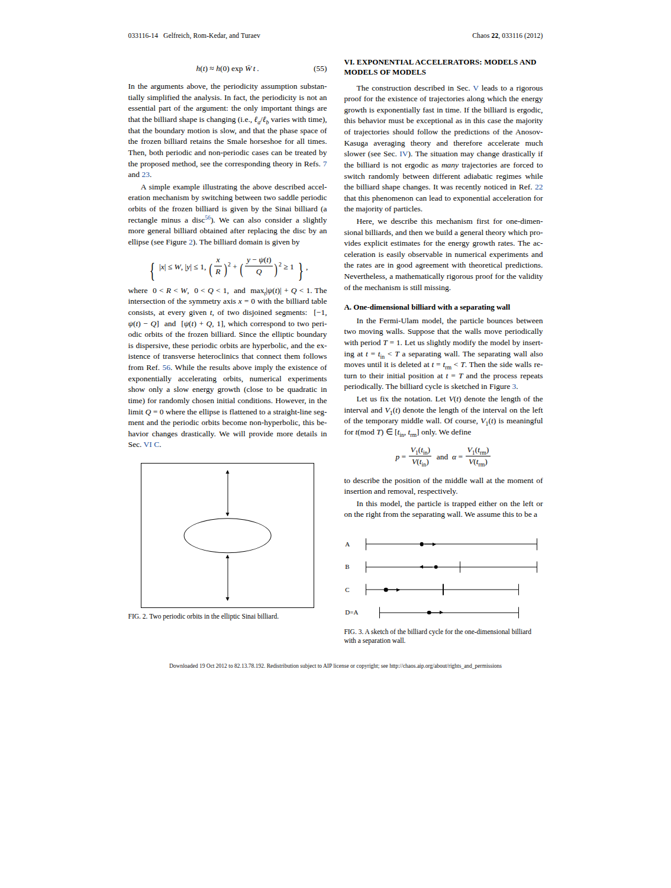033116-14 Gelfreich, Rom-Kedar, and Turaev
Chaos 22, 033116 (2012)
h(t) ≈ h(0) exp W̄ t .
(55)
In the arguments above, the periodicity assumption substantially simplified the analysis. In fact, the periodicity is not an essential part of the argument: the only important things are that the billiard shape is changing (i.e., ℓa/ℓb varies with time), that the boundary motion is slow, and that the phase space of the frozen billiard retains the Smale horseshoe for all times. Then, both periodic and non-periodic cases can be treated by the proposed method, see the corresponding theory in Refs. 7 and 23.
A simple example illustrating the above described acceleration mechanism by switching between two saddle periodic orbits of the frozen billiard is given by the Sinai billiard (a rectangle minus a disc56). We can also consider a slightly more general billiard obtained after replacing the disc by an ellipse (see Figure 2). The billiard domain is given by
{ |x| ≤ W, |y| ≤ 1, (xR)2 + (y − ψ(t) Q)2 ≥ 1 },
where 0 < R < W, 0 < Q < 1, and maxt|ψ(t)| + Q < 1. The intersection of the symmetry axis x = 0 with the billiard table consists, at every given t, of two disjoined segments: [−1, ψ(t) − Q] and [ψ(t) + Q, 1], which correspond to two periodic orbits of the frozen billiard. Since the elliptic boundary is dispersive, these periodic orbits are hyperbolic, and the existence of transverse heteroclinics that connect them follows from Ref. 56. While the results above imply the existence of exponentially accelerating orbits, numerical experiments show only a slow energy growth (close to be quadratic in time) for randomly chosen initial conditions. However, in the limit Q = 0 where the ellipse is flattened to a straight-line segment and the periodic orbits become non-hyperbolic, this behavior changes drastically. We will provide more details in Sec. VI C.
FIG. 2. Two periodic orbits in the elliptic Sinai billiard.
VI. Exponential accelerators: models and models of models
The construction described in Sec. V leads to a rigorous proof for the existence of trajectories along which the energy growth is exponentially fast in time. If the billiard is ergodic, this behavior must be exceptional as in this case the majority of trajectories should follow the predictions of the Anosov-Kasuga averaging theory and therefore accelerate much slower (see Sec. IV). The situation may change drastically if the billiard is not ergodic as many trajectories are forced to switch randomly between different adiabatic regimes while the billiard shape changes. It was recently noticed in Ref. 22 that this phenomenon can lead to exponential acceleration for the majority of particles.
Here, we describe this mechanism first for one-dimensional billiards, and then we build a general theory which provides explicit estimates for the energy growth rates. The acceleration is easily observable in numerical experiments and the rates are in good agreement with theoretical predictions. Nevertheless, a mathematically rigorous proof for the validity of the mechanism is still missing.
A. One-dimensional billiard with a separating wall
In the Fermi-Ulam model, the particle bounces between two moving walls. Suppose that the walls move periodically with period T = 1. Let us slightly modify the model by inserting at t = tin < T a separating wall. The separating wall also moves until it is deleted at t = trm < T. Then the side walls return to their initial position at t = T and the process repeats periodically. The billiard cycle is sketched in Figure 3.
Let us fix the notation. Let V(t) denote the length of the interval and V1(t) denote the length of the interval on the left of the temporary middle wall. Of course, V1(t) is meaningful for t(mod T) ∈ [tin, trm] only. We define
p = V1(tin) V(tin) and α = V1(trm) V(trm)
to describe the position of the middle wall at the moment of insertion and removal, respectively.
In this model, the particle is trapped either on the left or on the right from the separating wall. We assume this to be a
A
B
C
D=A
FIG. 3. A sketch of the billiard cycle for the one-dimensional billiard with a separation wall.
Downloaded 19 Oct 2012 to 82.13.78.192. Redistribution subject to AIP license or copyright; see http://chaos.aip.org/about/rights_and_permissions